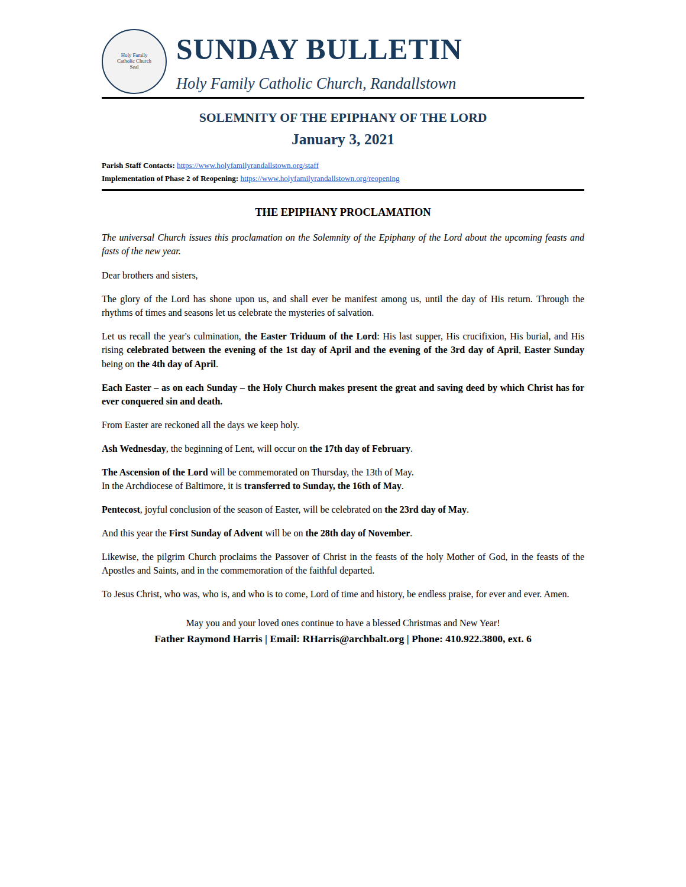Holy Family
Catholic Church
Seal
SUNDAY BULLETIN
Holy Family Catholic Church, Randallstown
SOLEMNITY OF THE EPIPHANY OF THE LORD
January 3, 2021
Parish Staff Contacts: https://www.holyfamilyrandallstown.org/staff
Implementation of Phase 2 of Reopening: https://www.holyfamilyrandallstown.org/reopening
THE EPIPHANY PROCLAMATION
The universal Church issues this proclamation on the Solemnity of the Epiphany of the Lord about the upcoming feasts and fasts of the new year.
Dear brothers and sisters,
The glory of the Lord has shone upon us, and shall ever be manifest among us, until the day of His return. Through the rhythms of times and seasons let us celebrate the mysteries of salvation.
Let us recall the year's culmination, the Easter Triduum of the Lord: His last supper, His crucifixion, His burial, and His rising celebrated between the evening of the 1st day of April and the evening of the 3rd day of April, Easter Sunday being on the 4th day of April.
Each Easter – as on each Sunday – the Holy Church makes present the great and saving deed by which Christ has for ever conquered sin and death.
From Easter are reckoned all the days we keep holy.
Ash Wednesday, the beginning of Lent, will occur on the 17th day of February.
The Ascension of the Lord will be commemorated on Thursday, the 13th of May.
In the Archdiocese of Baltimore, it is transferred to Sunday, the 16th of May.
Pentecost, joyful conclusion of the season of Easter, will be celebrated on the 23rd day of May.
And this year the First Sunday of Advent will be on the 28th day of November.
Likewise, the pilgrim Church proclaims the Passover of Christ in the feasts of the holy Mother of God, in the feasts of the Apostles and Saints, and in the commemoration of the faithful departed.
To Jesus Christ, who was, who is, and who is to come, Lord of time and history, be endless praise, for ever and ever. Amen.
May you and your loved ones continue to have a blessed Christmas and New Year!
Father Raymond Harris | Email: RHarris@archbalt.org | Phone: 410.922.3800, ext. 6